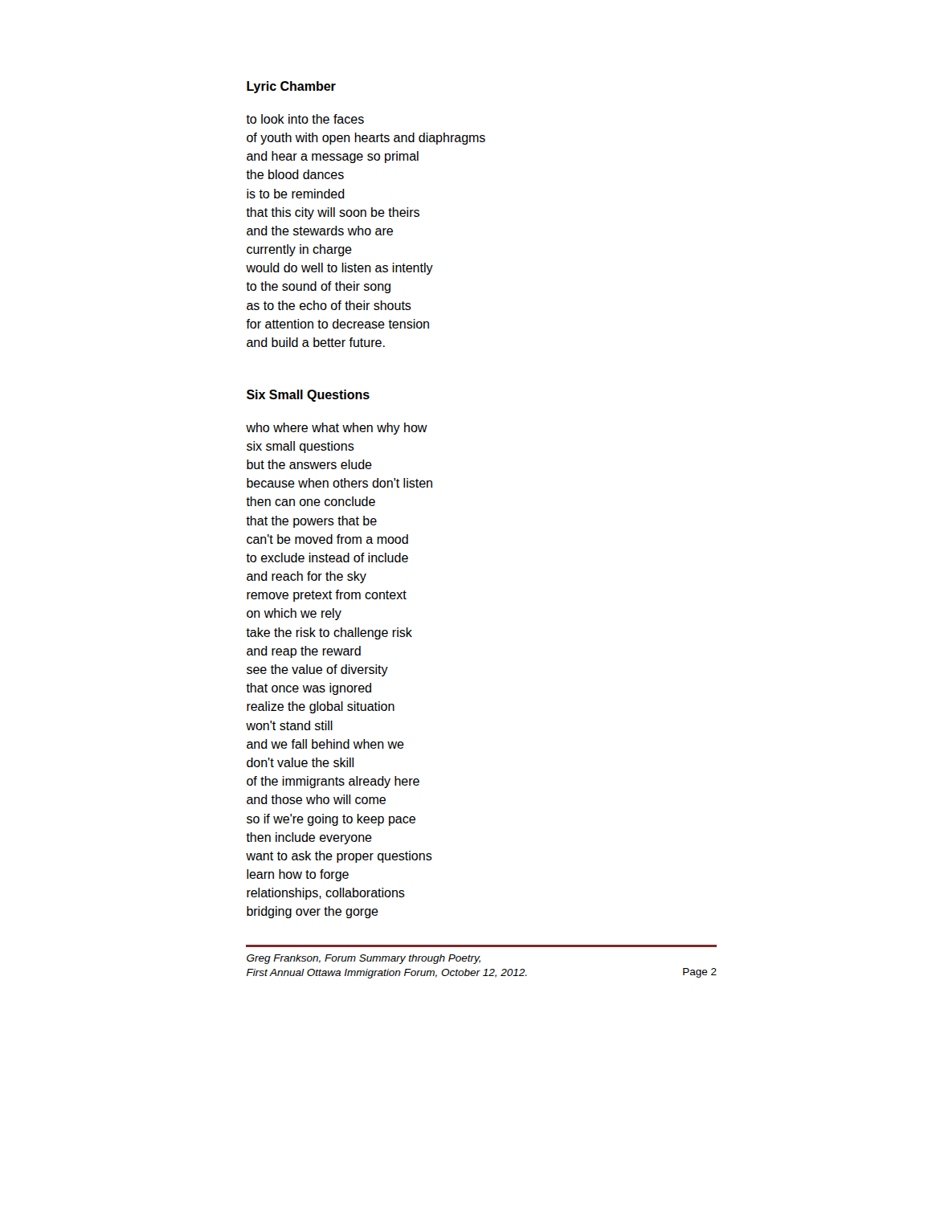Lyric Chamber
to look into the faces of youth with open hearts and diaphragms and hear a message so primal the blood dances is to be reminded that this city will soon be theirs and the stewards who are currently in charge would do well to listen as intently to the sound of their song as to the echo of their shouts for attention to decrease tension and build a better future.
Six Small Questions
who where what when why how six small questions but the answers elude because when others don't listen then can one conclude that the powers that be can't be moved from a mood to exclude instead of include and reach for the sky remove pretext from context on which we rely take the risk to challenge risk and reap the reward see the value of diversity that once was ignored realize the global situation won't stand still and we fall behind when we don't value the skill of the immigrants already here and those who will come so if we're going to keep pace then include everyone want to ask the proper questions learn how to forge relationships, collaborations bridging over the gorge
Greg Frankson, Forum Summary through Poetry,
First Annual Ottawa Immigration Forum, October 12, 2012.
Page 2